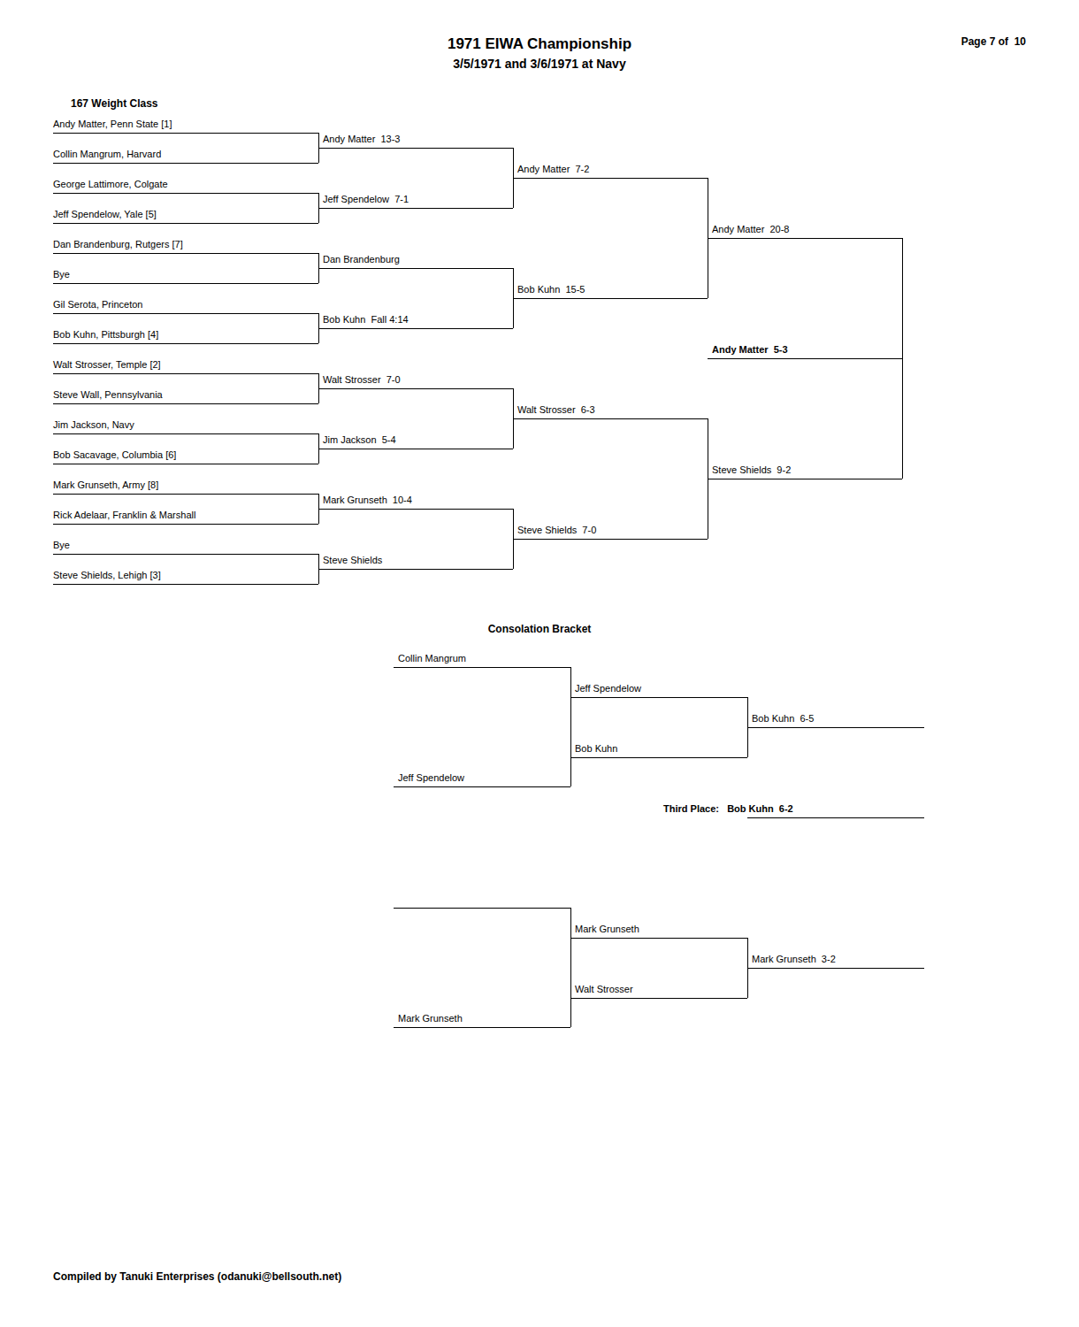Page 7 of 10
1971 EIWA Championship
3/5/1971 and 3/6/1971 at Navy
167 Weight Class
Andy Matter, Penn State [1]
Collin Mangrum, Harvard
George Lattimore, Colgate
Jeff Spendelow, Yale [5]
Dan Brandenburg, Rutgers [7]
Bye
Gil Serota, Princeton
Bob Kuhn, Pittsburgh [4]
Walt Strosser, Temple [2]
Steve Wall, Pennsylvania
Jim Jackson, Navy
Bob Sacavage, Columbia [6]
Mark Grunseth, Army [8]
Rick Adelaar, Franklin & Marshall
Bye
Steve Shields, Lehigh [3]
Andy Matter 13-3
Jeff Spendelow 7-1
Dan Brandenburg
Bob Kuhn Fall 4:14
Walt Strosser 7-0
Jim Jackson 5-4
Mark Grunseth 10-4
Steve Shields
Andy Matter 7-2
Bob Kuhn 15-5
Walt Strosser 6-3
Steve Shields 7-0
Andy Matter 20-8
Steve Shields 9-2
Andy Matter 5-3
Consolation Bracket
Collin Mangrum
Jeff Spendelow
Jeff Spendelow
Bob Kuhn
Bob Kuhn 6-5
Third Place: Bob Kuhn 6-2
Mark Grunseth
Mark Grunseth
Walt Strosser
Mark Grunseth 3-2
Compiled by Tanuki Enterprises (odanuki@bellsouth.net)